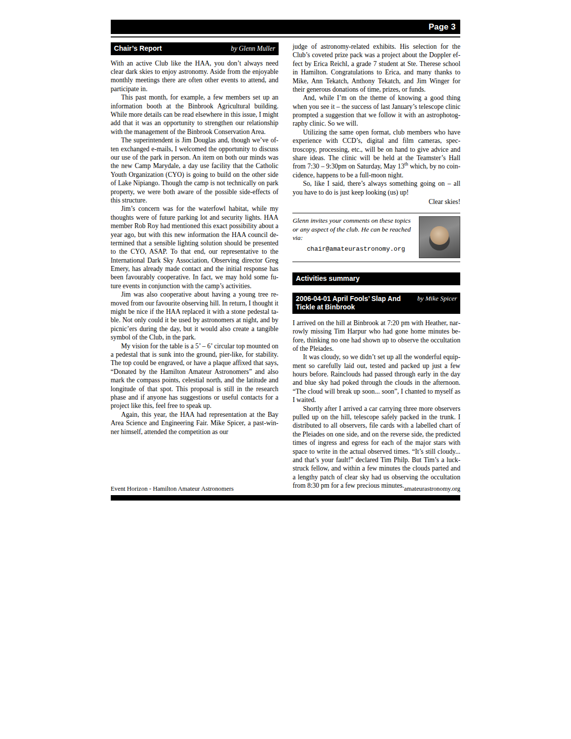Page 3
Chair’s Report by Glenn Muller
With an active Club like the HAA, you don’t always need clear dark skies to enjoy astronomy. Aside from the enjoyable monthly meetings there are often other events to attend, and participate in.
This past month, for example, a few members set up an information booth at the Binbrook Agricultural building. While more details can be read elsewhere in this issue, I might add that it was an opportunity to strengthen our relationship with the management of the Binbrook Conservation Area.
The superintendent is Jim Douglas and, though we’ve often exchanged e-mails, I welcomed the opportunity to discuss our use of the park in person. An item on both our minds was the new Camp Marydale, a day use facility that the Catholic Youth Organization (CYO) is going to build on the other side of Lake Nipiango. Though the camp is not technically on park property, we were both aware of the possible side-effects of this structure.
Jim’s concern was for the waterfowl habitat, while my thoughts were of future parking lot and security lights. HAA member Rob Roy had mentioned this exact possibility about a year ago, but with this new information the HAA council determined that a sensible lighting solution should be presented to the CYO, ASAP. To that end, our representative to the International Dark Sky Association, Observing director Greg Emery, has already made contact and the initial response has been favourably cooperative. In fact, we may hold some future events in conjunction with the camp’s activities.
Jim was also cooperative about having a young tree removed from our favourite observing hill. In return, I thought it might be nice if the HAA replaced it with a stone pedestal table. Not only could it be used by astronomers at night, and by picnic’ers during the day, but it would also create a tangible symbol of the Club, in the park.
My vision for the table is a 5’ – 6’ circular top mounted on a pedestal that is sunk into the ground, pier-like, for stability. The top could be engraved, or have a plaque affixed that says, “Donated by the Hamilton Amateur Astronomers” and also mark the compass points, celestial north, and the latitude and longitude of that spot. This proposal is still in the research phase and if anyone has suggestions or useful contacts for a project like this, feel free to speak up.
Again, this year, the HAA had representation at the Bay Area Science and Engineering Fair. Mike Spicer, a past-winner himself, attended the competition as our
judge of astronomy-related exhibits. His selection for the Club’s coveted prize pack was a project about the Doppler effect by Erica Reichl, a grade 7 student at Ste. Therese school in Hamilton. Congratulations to Erica, and many thanks to Mike, Ann Tekatch, Anthony Tekatch, and Jim Winger for their generous donations of time, prizes, or funds.
And, while I’m on the theme of knowing a good thing when you see it – the success of last January’s telescope clinic prompted a suggestion that we follow it with an astrophotography clinic. So we will.
Utilizing the same open format, club members who have experience with CCD’s, digital and film cameras, spectroscopy, processing, etc., will be on hand to give advice and share ideas. The clinic will be held at the Teamster’s Hall from 7:30 – 9:30pm on Saturday, May 13th which, by no coincidence, happens to be a full-moon night.
So, like I said, there’s always something going on – all you have to do is just keep looking (us) up!
Clear skies!
Glenn invites your comments on these topics or any aspect of the club. He can be reached via:
chair@amateurastronomy.org
Activities summary
by Mike Spicer 2006-04-01 April Fools’ Slap And Tickle at Binbrook
I arrived on the hill at Binbrook at 7:20 pm with Heather, narrowly missing Tim Harpur who had gone home minutes before, thinking no one had shown up to observe the occultation of the Pleiades.
It was cloudy, so we didn’t set up all the wonderful equipment so carefully laid out, tested and packed up just a few hours before. Rainclouds had passed through early in the day and blue sky had poked through the clouds in the afternoon. “The cloud will break up soon... soon”, I chanted to myself as I waited.
Shortly after I arrived a car carrying three more observers pulled up on the hill, telescope safely packed in the trunk. I distributed to all observers, file cards with a labelled chart of the Pleiades on one side, and on the reverse side, the predicted times of ingress and egress for each of the major stars with space to write in the actual observed times. “It’s still cloudy... and that’s your fault!” declared Tim Philp. But Tim’s a luck-struck fellow, and within a few minutes the clouds parted and a lengthy patch of clear sky had us observing the occultation from 8:30 pm for a few precious minutes.
Event Horizon - Hamilton Amateur Astronomers amateurastronomy.org